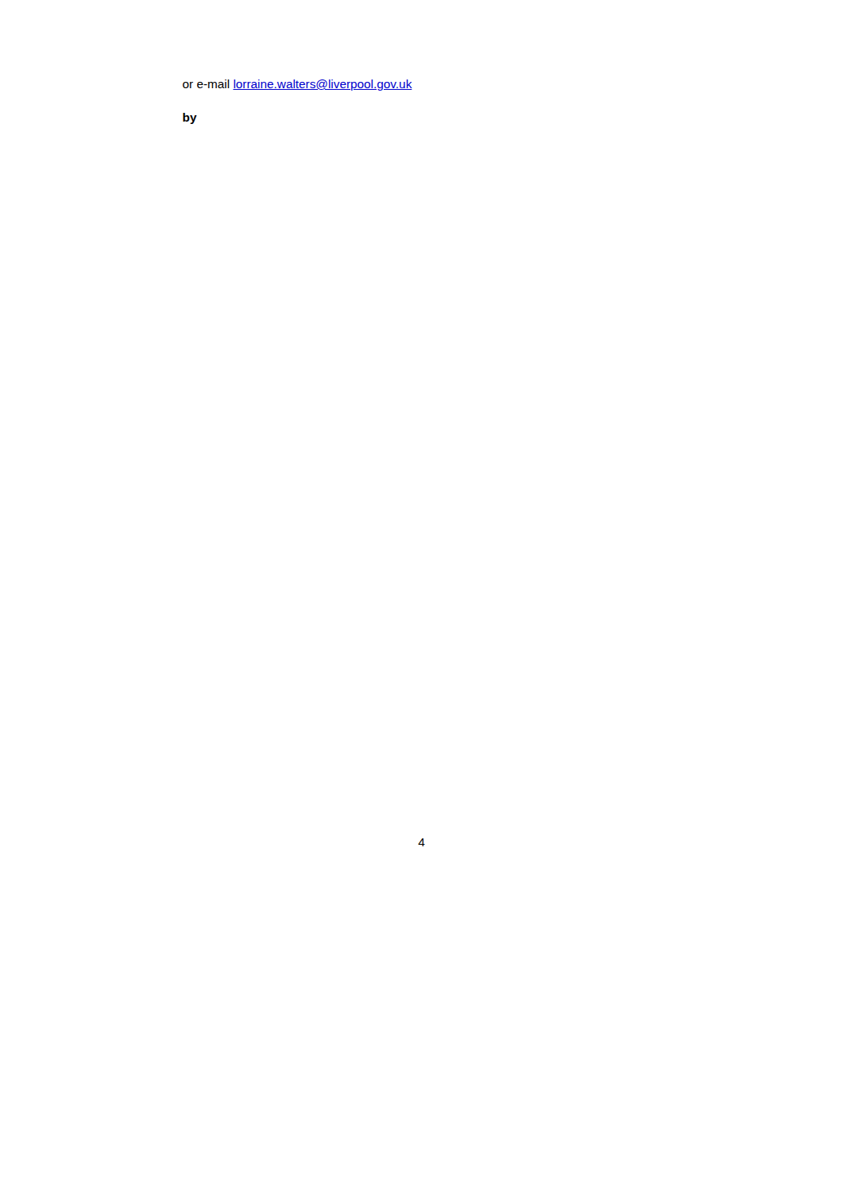or e-mail lorraine.walters@liverpool.gov.uk
by
4